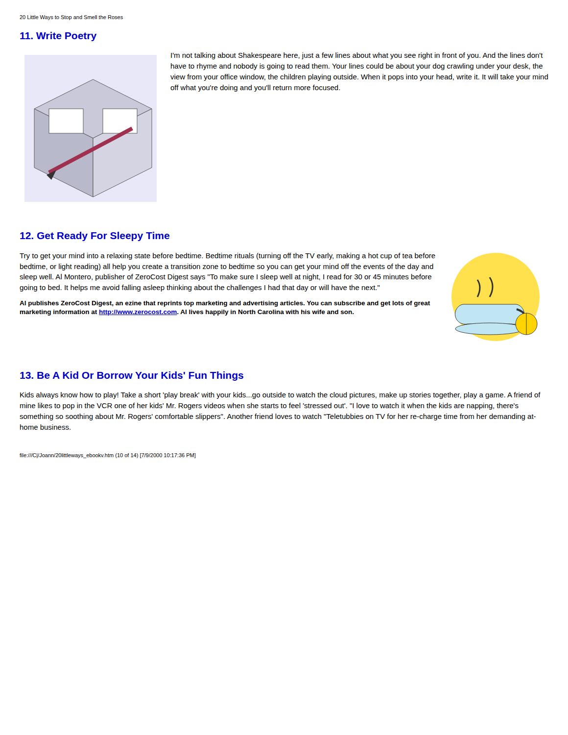20 Little Ways to Stop and Smell the Roses
11. Write Poetry
I'm not talking about Shakespeare here, just a few lines about what you see right in front of you. And the lines don't have to rhyme and nobody is going to read them. Your lines could be about your dog crawling under your desk, the view from your office window, the children playing outside. When it pops into your head, write it. It will take your mind off what you're doing and you'll return more focused.
12. Get Ready For Sleepy Time
Try to get your mind into a relaxing state before bedtime. Bedtime rituals (turning off the TV early, making a hot cup of tea before bedtime, or light reading) all help you create a transition zone to bedtime so you can get your mind off the events of the day and sleep well. Al Montero, publisher of ZeroCost Digest says "To make sure I sleep well at night, I read for 30 or 45 minutes before going to bed. It helps me avoid falling asleep thinking about the challenges I had that day or will have the next."
Al publishes ZeroCost Digest, an ezine that reprints top marketing and advertising articles. You can subscribe and get lots of great marketing information at http://www.zerocost.com. Al lives happily in North Carolina with his wife and son.
13. Be A Kid Or Borrow Your Kids' Fun Things
Kids always know how to play! Take a short 'play break' with your kids...go outside to watch the cloud pictures, make up stories together, play a game. A friend of mine likes to pop in the VCR one of her kids' Mr. Rogers videos when she starts to feel 'stressed out'. "I love to watch it when the kids are napping, there's something so soothing about Mr. Rogers' comfortable slippers". Another friend loves to watch "Teletubbies on TV for her re-charge time from her demanding at-home business.
file:///C|/Joann/20littleways_ebookv.htm (10 of 14) [7/9/2000 10:17:36 PM]